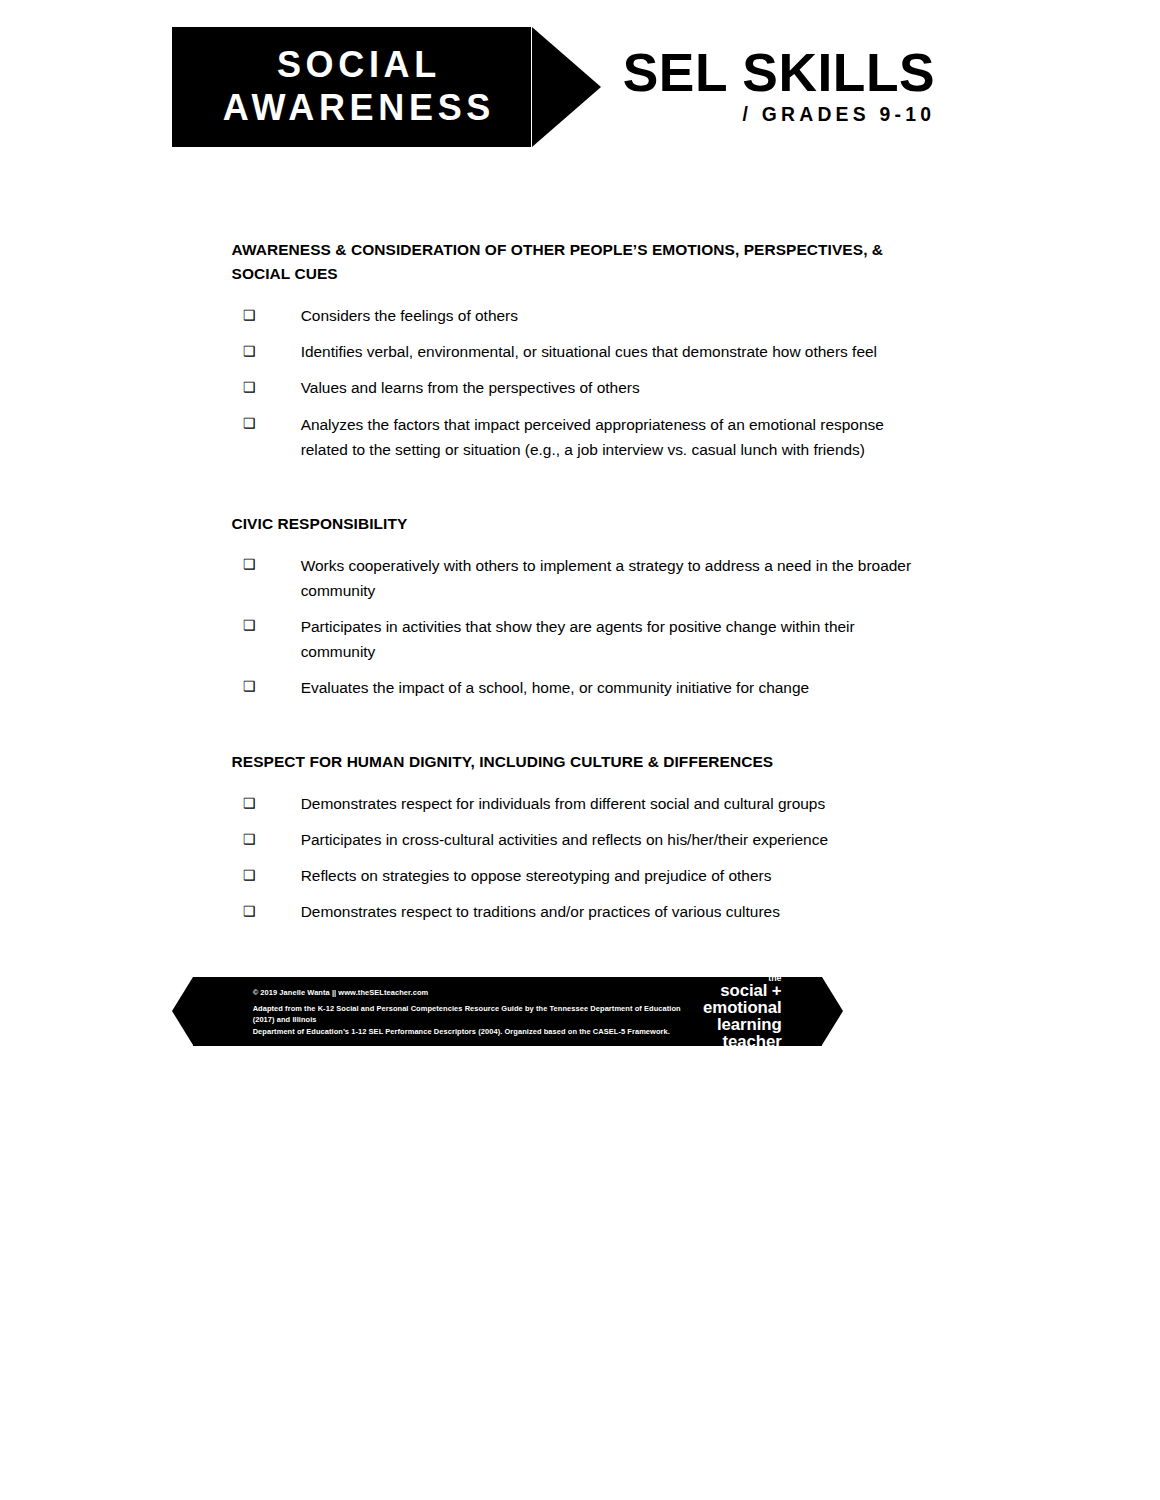Social
Awareness
SEL SKILLS / GRADES 9-10
Awareness & Consideration of Other People’s Emotions, Perspectives, & Social Cues
Considers the feelings of others
Identifies verbal, environmental, or situational cues that demonstrate how others feel
Values and learns from the perspectives of others
Analyzes the factors that impact perceived appropriateness of an emotional response related to the setting or situation (e.g., a job interview vs. casual lunch with friends)
Civic Responsibility
Works cooperatively with others to implement a strategy to address a need in the broader community
Participates in activities that show they are agents for positive change within their community
Evaluates the impact of a school, home, or community initiative for change
Respect for Human Dignity, Including Culture & Differences
Demonstrates respect for individuals from different social and cultural groups
Participates in cross-cultural activities and reflects on his/her/their experience
Reflects on strategies to oppose stereotyping and prejudice of others
Demonstrates respect to traditions and/or practices of various cultures
© 2019 Janelle Wanta || www.theSELteacher.com Adapted from the K-12 Social and Personal Competencies Resource Guide by the Tennessee Department of Education (2017) and Illinois
Department of Education’s 1-12 SEL Performance Descriptors (2004). Organized based on the CASEL-5 Framework.
the social + emotional learning teacher